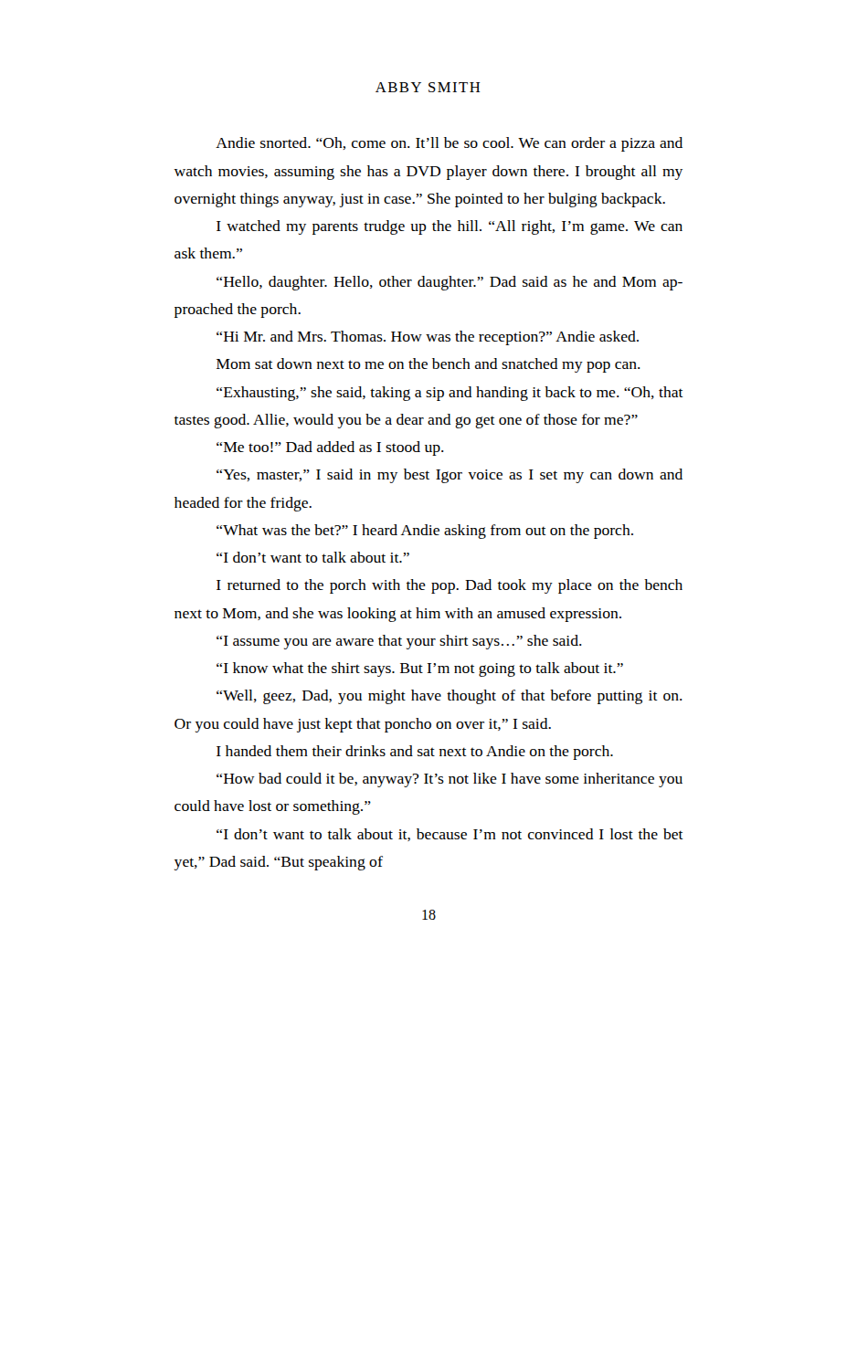Abby Smith
Andie snorted. “Oh, come on. It’ll be so cool. We can order a pizza and watch movies, assuming she has a DVD player down there. I brought all my overnight things anyway, just in case.” She pointed to her bulging backpack.
I watched my parents trudge up the hill. “All right, I’m game. We can ask them.”
“Hello, daughter. Hello, other daughter.” Dad said as he and Mom approached the porch.
“Hi Mr. and Mrs. Thomas. How was the reception?” Andie asked.
Mom sat down next to me on the bench and snatched my pop can.
“Exhausting,” she said, taking a sip and handing it back to me. “Oh, that tastes good. Allie, would you be a dear and go get one of those for me?”
“Me too!” Dad added as I stood up.
“Yes, master,” I said in my best Igor voice as I set my can down and headed for the fridge.
“What was the bet?” I heard Andie asking from out on the porch.
“I don’t want to talk about it.”
I returned to the porch with the pop. Dad took my place on the bench next to Mom, and she was looking at him with an amused expression.
“I assume you are aware that your shirt says…” she said.
“I know what the shirt says. But I’m not going to talk about it.”
“Well, geez, Dad, you might have thought of that before putting it on. Or you could have just kept that poncho on over it,” I said.
I handed them their drinks and sat next to Andie on the porch.
“How bad could it be, anyway? It’s not like I have some inheritance you could have lost or something.”
“I don’t want to talk about it, because I’m not convinced I lost the bet yet,” Dad said. “But speaking of
18